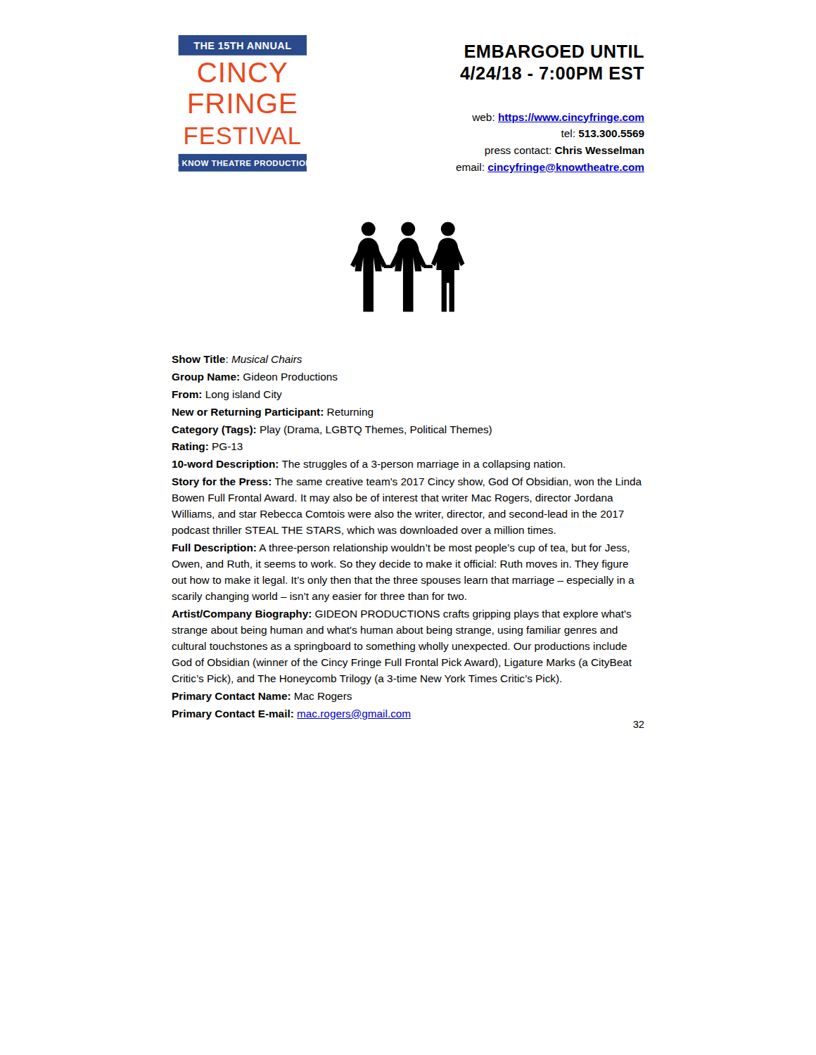THE 15TH ANNUAL CINCY FRINGE FESTIVAL A KNOW THEATRE PRODUCTION
EMBARGOED UNTIL
4/24/18 - 7:00PM EST
web: https://www.cincyfringe.com
tel: 513.300.5569
press contact: Chris Wesselman
email: cincyfringe@knowtheatre.com
Show Title: Musical Chairs
Group Name: Gideon Productions
From: Long island City
New or Returning Participant: Returning
Category (Tags): Play (Drama, LGBTQ Themes, Political Themes)
Rating: PG-13
10-word Description: The struggles of a 3-person marriage in a collapsing nation.
Story for the Press: The same creative team's 2017 Cincy show, God Of Obsidian, won the Linda Bowen Full Frontal Award. It may also be of interest that writer Mac Rogers, director Jordana Williams, and star Rebecca Comtois were also the writer, director, and second-lead in the 2017 podcast thriller STEAL THE STARS, which was downloaded over a million times.
Full Description: A three-person relationship wouldn’t be most people’s cup of tea, but for Jess, Owen, and Ruth, it seems to work. So they decide to make it official: Ruth moves in. They figure out how to make it legal. It’s only then that the three spouses learn that marriage – especially in a scarily changing world – isn’t any easier for three than for two.
Artist/Company Biography: GIDEON PRODUCTIONS crafts gripping plays that explore what's strange about being human and what's human about being strange, using familiar genres and cultural touchstones as a springboard to something wholly unexpected. Our productions include God of Obsidian (winner of the Cincy Fringe Full Frontal Pick Award), Ligature Marks (a CityBeat Critic’s Pick), and The Honeycomb Trilogy (a 3-time New York Times Critic’s Pick).
Primary Contact Name: Mac Rogers
Primary Contact E-mail: mac.rogers@gmail.com
32